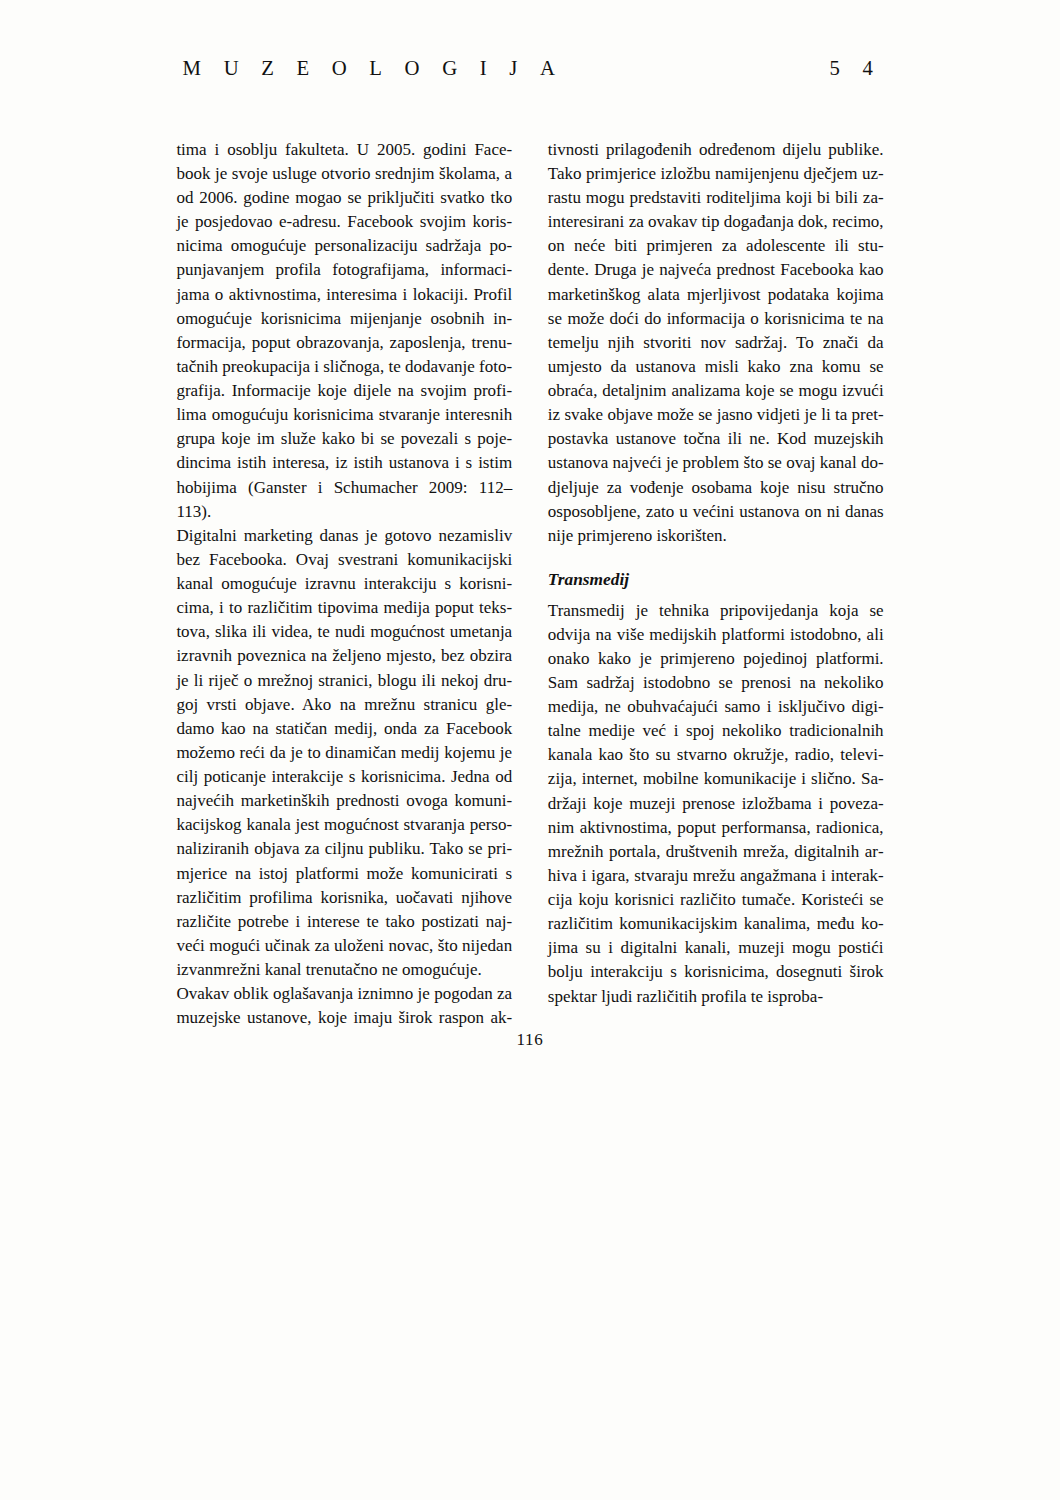M U Z E O L O G I J A 5 4
tima i osoblju fakulteta. U 2005. godini Facebook je svoje usluge otvorio srednjim školama, a od 2006. godine mogao se priključiti svatko tko je posjedovao e-adresu. Facebook svojim korisnicima omogućuje personalizaciju sadržaja popunjavanjem profila fotografijama, informacijama o aktivnostima, interesima i lokaciji. Profil omogućuje korisnicima mijenjanje osobnih informacija, poput obrazovanja, zaposlenja, trenutačnih preokupacija i sličnoga, te dodavanje fotografija. Informacije koje dijele na svojim profilima omogućuju korisnicima stvaranje interesnih grupa koje im služe kako bi se povezali s pojedincima istih interesa, iz istih ustanova i s istim hobijima (Ganster i Schumacher 2009: 112–113).
Digitalni marketing danas je gotovo nezamisliv bez Facebooka. Ovaj svestrani komunikacijski kanal omogućuje izravnu interakciju s korisnicima, i to različitim tipovima medija poput tekstova, slika ili videa, te nudi mogućnost umetanja izravnih poveznica na željeno mjesto, bez obzira je li riječ o mrežnoj stranici, blogu ili nekoj drugoj vrsti objave. Ako na mrežnu stranicu gledamo kao na statičan medij, onda za Facebook možemo reći da je to dinamičan medij kojemu je cilj poticanje interakcije s korisnicima. Jedna od najvećih marketinških prednosti ovoga komunikacijskog kanala jest mogućnost stvaranja personaliziranih objava za ciljnu publiku. Tako se primjerice na istoj platformi može komunicirati s različitim profilima korisnika, uočavati njihove različite potrebe i interese te tako postizati najveći mogući učinak za uloženi novac, što nijedan izvanmrežni kanal trenutačno ne omogućuje.
Ovakav oblik oglašavanja iznimno je pogodan za muzejske ustanove, koje imaju širok raspon aktivnosti prilagođenih određenom dijelu publike. Tako primjerice izložbu namijenjenu dječjem uzrastu mogu predstaviti roditeljima koji bi bili zainteresirani za ovakav tip događanja dok, recimo, on neće biti primjeren za adolescente ili studente. Druga je najveća prednost Facebooka kao marketinškog alata mjerljivost podataka kojima se može doći do informacija o korisnicima te na temelju njih stvoriti nov sadržaj. To znači da umjesto da ustanova misli kako zna komu se obraća, detaljnim analizama koje se mogu izvući iz svake objave može se jasno vidjeti je li ta pretpostavka ustanove točna ili ne. Kod muzejskih ustanova najveći je problem što se ovaj kanal dodjeljuje za vođenje osobama koje nisu stručno osposobljene, zato u većini ustanova on ni danas nije primjereno iskorišten.
Transmedij
Transmedij je tehnika pripovijedanja koja se odvija na više medijskih platformi istodobno, ali onako kako je primjereno pojedinoj platformi. Sam sadržaj istodobno se prenosi na nekoliko medija, ne obuhvaćajući samo i isključivo digitalne medije već i spoj nekoliko tradicionalnih kanala kao što su stvarno okružje, radio, televizija, internet, mobilne komunikacije i slično. Sadržaji koje muzeji prenose izložbama i povezanim aktivnostima, poput performansa, radionica, mrežnih portala, društvenih mreža, digitalnih arhiva i igara, stvaraju mrežu angažmana i interakcija koju korisnici različito tumače. Koristeći se različitim komunikacijskim kanalima, među kojima su i digitalni kanali, muzeji mogu postići bolju interakciju s korisnicima, dosegnuti širok spektar ljudi različitih profila te isproba-
116